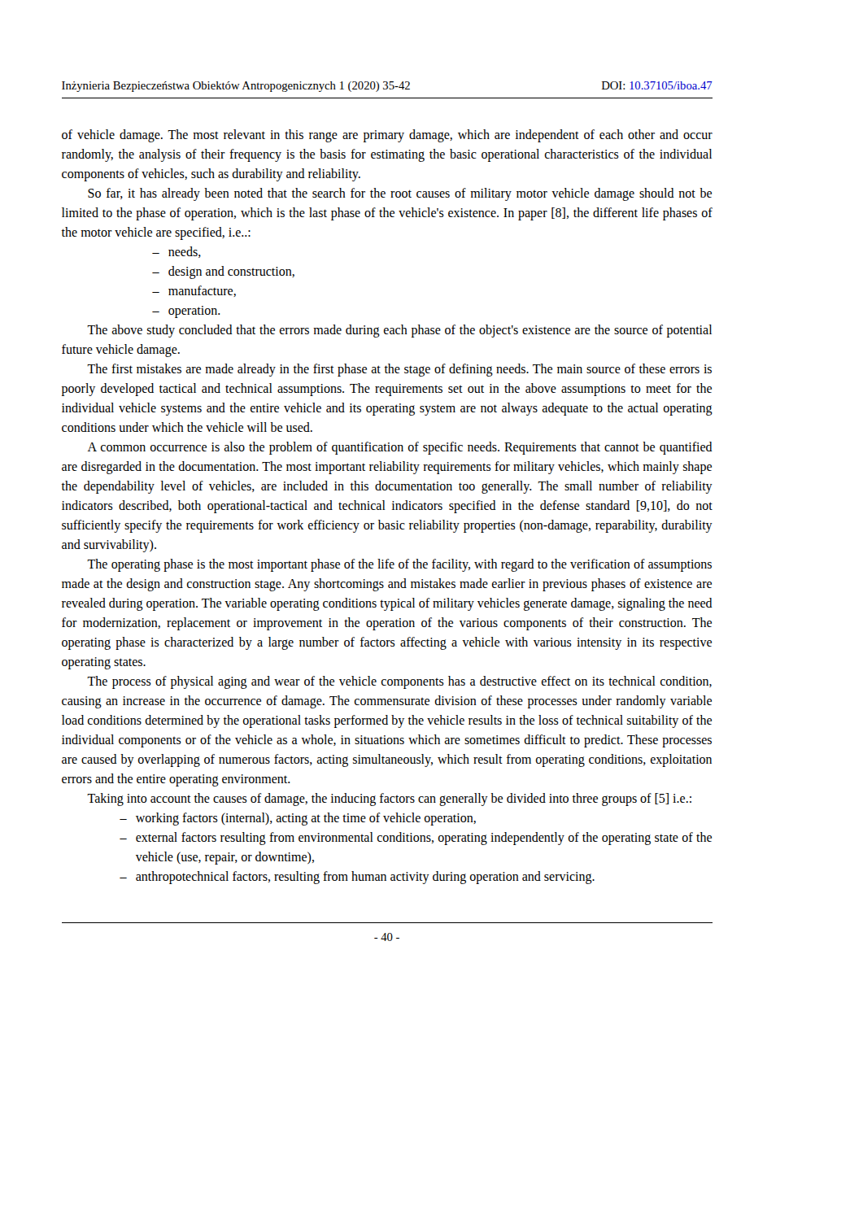Inżynieria Bezpieczeństwa Obiektów Antropogenicznych 1 (2020) 35-42 DOI: 10.37105/iboa.47
of vehicle damage. The most relevant in this range are primary damage, which are independent of each other and occur randomly, the analysis of their frequency is the basis for estimating the basic operational characteristics of the individual components of vehicles, such as durability and reliability.
So far, it has already been noted that the search for the root causes of military motor vehicle damage should not be limited to the phase of operation, which is the last phase of the vehicle's existence. In paper [8], the different life phases of the motor vehicle are specified, i.e..:
needs,
design and construction,
manufacture,
operation.
The above study concluded that the errors made during each phase of the object's existence are the source of potential future vehicle damage.
The first mistakes are made already in the first phase at the stage of defining needs. The main source of these errors is poorly developed tactical and technical assumptions. The requirements set out in the above assumptions to meet for the individual vehicle systems and the entire vehicle and its operating system are not always adequate to the actual operating conditions under which the vehicle will be used.
A common occurrence is also the problem of quantification of specific needs. Requirements that cannot be quantified are disregarded in the documentation. The most important reliability requirements for military vehicles, which mainly shape the dependability level of vehicles, are included in this documentation too generally. The small number of reliability indicators described, both operational-tactical and technical indicators specified in the defense standard [9,10], do not sufficiently specify the requirements for work efficiency or basic reliability properties (non-damage, reparability, durability and survivability).
The operating phase is the most important phase of the life of the facility, with regard to the verification of assumptions made at the design and construction stage. Any shortcomings and mistakes made earlier in previous phases of existence are revealed during operation. The variable operating conditions typical of military vehicles generate damage, signaling the need for modernization, replacement or improvement in the operation of the various components of their construction. The operating phase is characterized by a large number of factors affecting a vehicle with various intensity in its respective operating states.
The process of physical aging and wear of the vehicle components has a destructive effect on its technical condition, causing an increase in the occurrence of damage. The commensurate division of these processes under randomly variable load conditions determined by the operational tasks performed by the vehicle results in the loss of technical suitability of the individual components or of the vehicle as a whole, in situations which are sometimes difficult to predict. These processes are caused by overlapping of numerous factors, acting simultaneously, which result from operating conditions, exploitation errors and the entire operating environment.
Taking into account the causes of damage, the inducing factors can generally be divided into three groups of [5] i.e.:
working factors (internal), acting at the time of vehicle operation,
external factors resulting from environmental conditions, operating independently of the operating state of the vehicle (use, repair, or downtime),
anthropotechnical factors, resulting from human activity during operation and servicing.
- 40 -